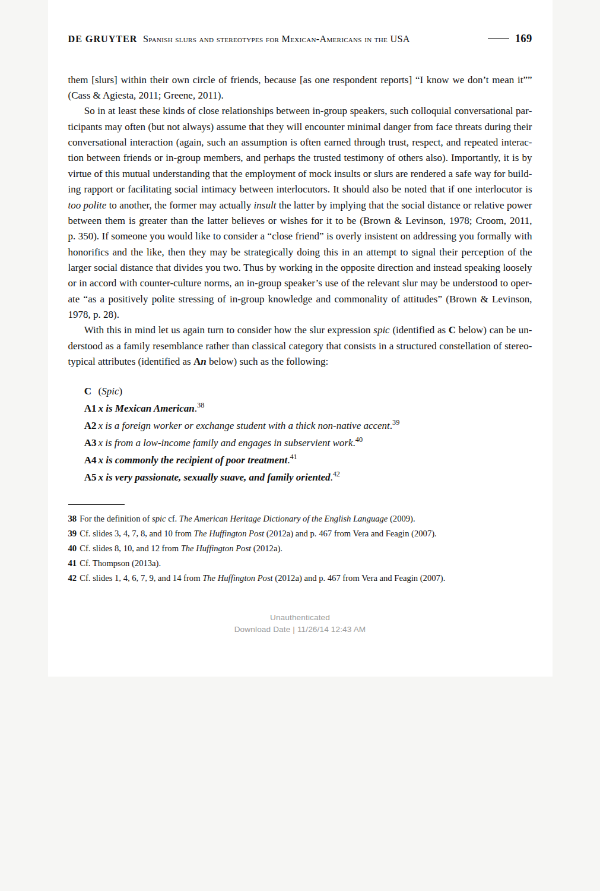De Gruyter Spanish slurs and stereotypes for Mexican-Americans in the USA 169
them [slurs] within their own circle of friends, because [as one respondent reports] “I know we don’t mean it”” (Cass & Agiesta, 2011; Greene, 2011).
So in at least these kinds of close relationships between in-group speakers, such colloquial conversational participants may often (but not always) assume that they will encounter minimal danger from face threats during their conversational interaction (again, such an assumption is often earned through trust, respect, and repeated interaction between friends or in-group members, and perhaps the trusted testimony of others also). Importantly, it is by virtue of this mutual understanding that the employment of mock insults or slurs are rendered a safe way for building rapport or facilitating social intimacy between interlocutors. It should also be noted that if one interlocutor is too polite to another, the former may actually insult the latter by implying that the social distance or relative power between them is greater than the latter believes or wishes for it to be (Brown & Levinson, 1978; Croom, 2011, p. 350). If someone you would like to consider a “close friend” is overly insistent on addressing you formally with honorifics and the like, then they may be strategically doing this in an attempt to signal their perception of the larger social distance that divides you two. Thus by working in the opposite direction and instead speaking loosely or in accord with counter-culture norms, an in-group speaker’s use of the relevant slur may be understood to operate “as a positively polite stressing of in-group knowledge and commonality of attitudes” (Brown & Levinson, 1978, p. 28).
With this in mind let us again turn to consider how the slur expression spic (identified as C below) can be understood as a family resemblance rather than classical category that consists in a structured constellation of stereotypical attributes (identified as An below) such as the following:
C
(Spic)
A1
x is Mexican American.38
A2
x is a foreign worker or exchange student with a thick non-native accent.39
A3
x is from a low-income family and engages in subservient work.40
A4
x is commonly the recipient of poor treatment.41
A5
x is very passionate, sexually suave, and family oriented.42
38 For the definition of spic cf. The American Heritage Dictionary of the English Language (2009).
39 Cf. slides 3, 4, 7, 8, and 10 from The Huffington Post (2012a) and p. 467 from Vera and Feagin (2007).
40 Cf. slides 8, 10, and 12 from The Huffington Post (2012a).
41 Cf. Thompson (2013a).
42 Cf. slides 1, 4, 6, 7, 9, and 14 from The Huffington Post (2012a) and p. 467 from Vera and Feagin (2007).
Unauthenticated
Download Date | 11/26/14 12:43 AM